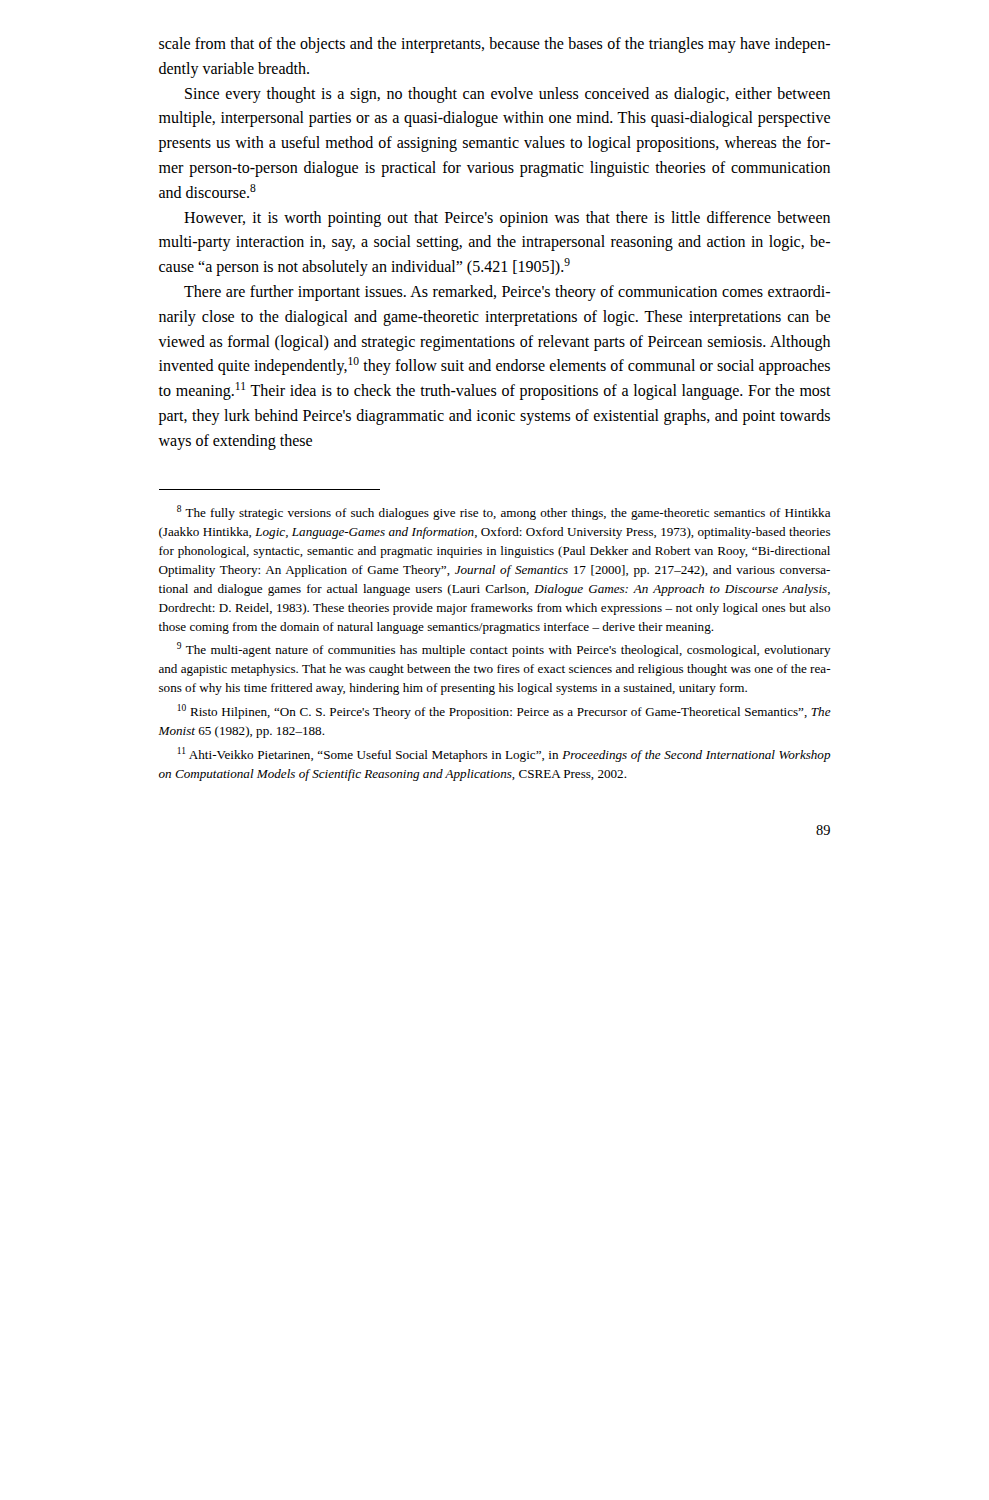scale from that of the objects and the interpretants, because the bases of the triangles may have independently variable breadth.
Since every thought is a sign, no thought can evolve unless conceived as dialogic, either between multiple, interpersonal parties or as a quasi-dialogue within one mind. This quasi-dialogical perspective presents us with a useful method of assigning semantic values to logical propositions, whereas the former person-to-person dialogue is practical for various pragmatic linguistic theories of communication and discourse.8
However, it is worth pointing out that Peirce's opinion was that there is little difference between multi-party interaction in, say, a social setting, and the intrapersonal reasoning and action in logic, because “a person is not absolutely an individual” (5.421 [1905]).9
There are further important issues. As remarked, Peirce's theory of communication comes extraordinarily close to the dialogical and game-theoretic interpretations of logic. These interpretations can be viewed as formal (logical) and strategic regimentations of relevant parts of Peircean semiosis. Although invented quite independently,10 they follow suit and endorse elements of communal or social approaches to meaning.11 Their idea is to check the truth-values of propositions of a logical language. For the most part, they lurk behind Peirce's diagrammatic and iconic systems of existential graphs, and point towards ways of extending these
8 The fully strategic versions of such dialogues give rise to, among other things, the game-theoretic semantics of Hintikka (Jaakko Hintikka, Logic, Language-Games and Information, Oxford: Oxford University Press, 1973), optimality-based theories for phonological, syntactic, semantic and pragmatic inquiries in linguistics (Paul Dekker and Robert van Rooy, “Bi-directional Optimality Theory: An Application of Game Theory”, Journal of Semantics 17 [2000], pp. 217–242), and various conversational and dialogue games for actual language users (Lauri Carlson, Dialogue Games: An Approach to Discourse Analysis, Dordrecht: D. Reidel, 1983). These theories provide major frameworks from which expressions – not only logical ones but also those coming from the domain of natural language semantics/pragmatics interface – derive their meaning.
9 The multi-agent nature of communities has multiple contact points with Peirce's theological, cosmological, evolutionary and agapistic metaphysics. That he was caught between the two fires of exact sciences and religious thought was one of the reasons of why his time frittered away, hindering him of presenting his logical systems in a sustained, unitary form.
10 Risto Hilpinen, “On C. S. Peirce's Theory of the Proposition: Peirce as a Precursor of Game-Theoretical Semantics”, The Monist 65 (1982), pp. 182–188.
11 Ahti-Veikko Pietarinen, “Some Useful Social Metaphors in Logic”, in Proceedings of the Second International Workshop on Computational Models of Scientific Reasoning and Applications, CSREA Press, 2002.
89